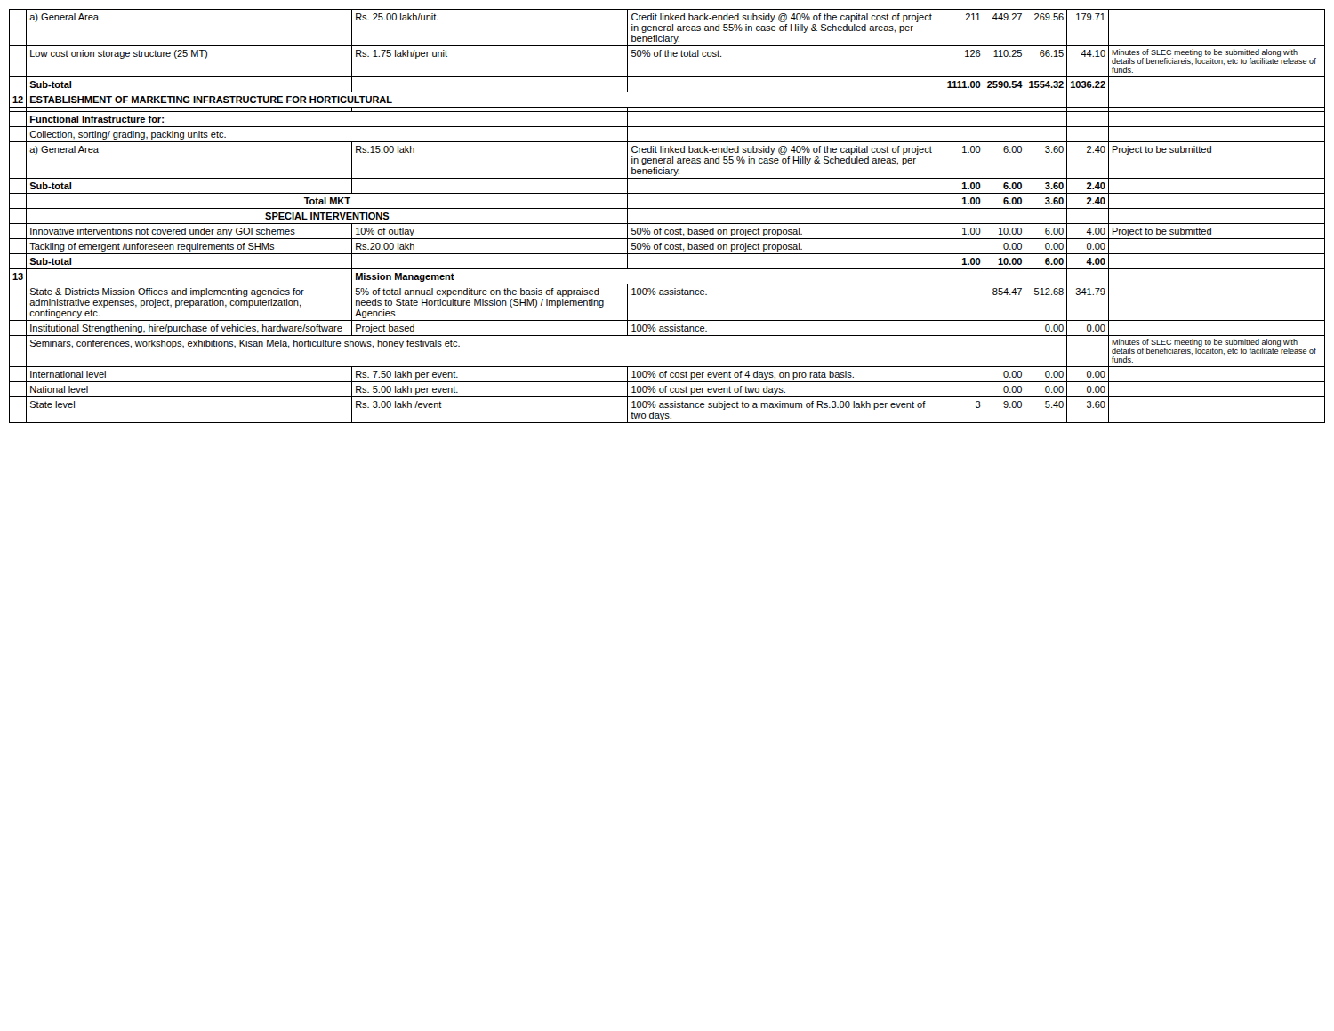| | a) General Area | Rs. 25.00 lakh/unit. | Credit linked back-ended subsidy @ 40% of the capital cost of project in general areas and 55% in case of Hilly & Scheduled areas, per beneficiary. | 211 | 449.27 | 269.56 | 179.71 | |
| | Low cost onion storage structure (25 MT) | Rs. 1.75 lakh/per unit | 50% of the total cost. | 126 | 110.25 | 66.15 | 44.10 | Minutes of SLEC meeting to be submitted along with details of beneficiareis, locaiton, etc to facilitate release of funds. |
| | Sub-total | | | 1111.00 | 2590.54 | 1554.32 | 1036.22 | |
| 12 | ESTABLISHMENT OF MARKETING INFRASTRUCTURE FOR HORTICULTURAL | | | | |
| | Functional Infrastructure for: | | | | | | |
| | Collection, sorting/ grading, packing units etc. | | | | | | |
| | a) General Area | Rs.15.00 lakh | Credit linked back-ended subsidy @ 40% of the capital cost of project in general areas and 55 % in case of Hilly & Scheduled areas, per beneficiary. | 1.00 | 6.00 | 3.60 | 2.40 | Project to be submitted |
| | Sub-total | | | 1.00 | 6.00 | 3.60 | 2.40 | |
| | Total MKT | | 1.00 | 6.00 | 3.60 | 2.40 | |
| | SPECIAL INTERVENTIONS | | | | | | |
| | Innovative interventions not covered under any GOI schemes | 10% of outlay | 50% of cost, based on project proposal. | 1.00 | 10.00 | 6.00 | 4.00 | Project to be submitted |
| | Tackling of emergent /unforeseen requirements of SHMs | Rs.20.00 lakh | 50% of cost, based on project proposal. | | 0.00 | 0.00 | 0.00 | |
| | Sub-total | | | 1.00 | 10.00 | 6.00 | 4.00 | |
| 13 | | Mission Management | | | | | |
| | State & Districts Mission Offices and implementing agencies for administrative expenses, project, preparation, computerization, contingency etc. | 5% of total annual expenditure on the basis of appraised needs to State Horticulture Mission (SHM) / implementing Agencies | 100% assistance. | | 854.47 | 512.68 | 341.79 | |
| | Institutional Strengthening, hire/purchase of vehicles, hardware/software | Project based | 100% assistance. | | | 0.00 | 0.00 | |
| | Seminars, conferences, workshops, exhibitions, Kisan Mela, horticulture shows, honey festivals etc. | | | | | Minutes of SLEC meeting to be submitted along with details of beneficiareis, locaiton, etc to facilitate release of funds. |
| | International level | Rs. 7.50 lakh per event. | 100% of cost per event of 4 days, on pro rata basis. | | 0.00 | 0.00 | 0.00 | |
| | National level | Rs. 5.00 lakh per event. | 100% of cost per event of two days. | | 0.00 | 0.00 | 0.00 | |
| | State level | Rs. 3.00 lakh /event | 100% assistance subject to a maximum of Rs.3.00 lakh per event of two days. | 3 | 9.00 | 5.40 | 3.60 | |